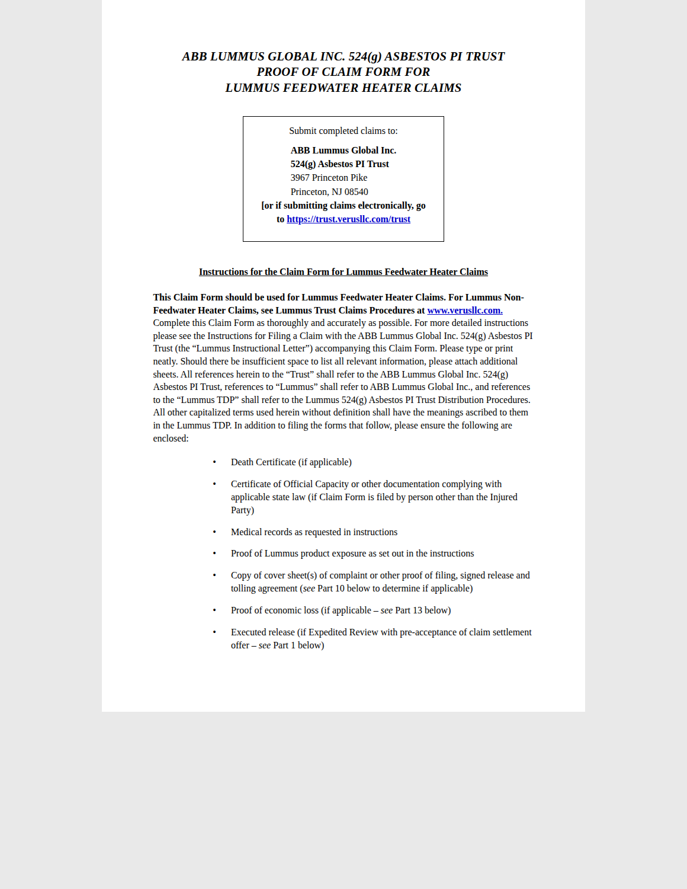ABB LUMMUS GLOBAL INC. 524(g) ASBESTOS PI TRUST
PROOF OF CLAIM FORM FOR
LUMMUS FEEDWATER HEATER CLAIMS
Submit completed claims to:
ABB Lummus Global Inc.
524(g) Asbestos PI Trust
3967 Princeton Pike
Princeton, NJ 08540
[or if submitting claims electronically, go to https://trust.verusllc.com/trust
Instructions for the Claim Form for Lummus Feedwater Heater Claims
This Claim Form should be used for Lummus Feedwater Heater Claims. For Lummus Non-Feedwater Heater Claims, see Lummus Trust Claims Procedures at www.verusllc.com. Complete this Claim Form as thoroughly and accurately as possible. For more detailed instructions please see the Instructions for Filing a Claim with the ABB Lummus Global Inc. 524(g) Asbestos PI Trust (the “Lummus Instructional Letter”) accompanying this Claim Form. Please type or print neatly. Should there be insufficient space to list all relevant information, please attach additional sheets. All references herein to the “Trust” shall refer to the ABB Lummus Global Inc. 524(g) Asbestos PI Trust, references to “Lummus” shall refer to ABB Lummus Global Inc., and references to the “Lummus TDP” shall refer to the Lummus 524(g) Asbestos PI Trust Distribution Procedures. All other capitalized terms used herein without definition shall have the meanings ascribed to them in the Lummus TDP. In addition to filing the forms that follow, please ensure the following are enclosed:
Death Certificate (if applicable)
Certificate of Official Capacity or other documentation complying with applicable state law (if Claim Form is filed by person other than the Injured Party)
Medical records as requested in instructions
Proof of Lummus product exposure as set out in the instructions
Copy of cover sheet(s) of complaint or other proof of filing, signed release and tolling agreement (see Part 10 below to determine if applicable)
Proof of economic loss (if applicable – see Part 13 below)
Executed release (if Expedited Review with pre-acceptance of claim settlement offer – see Part 1 below)